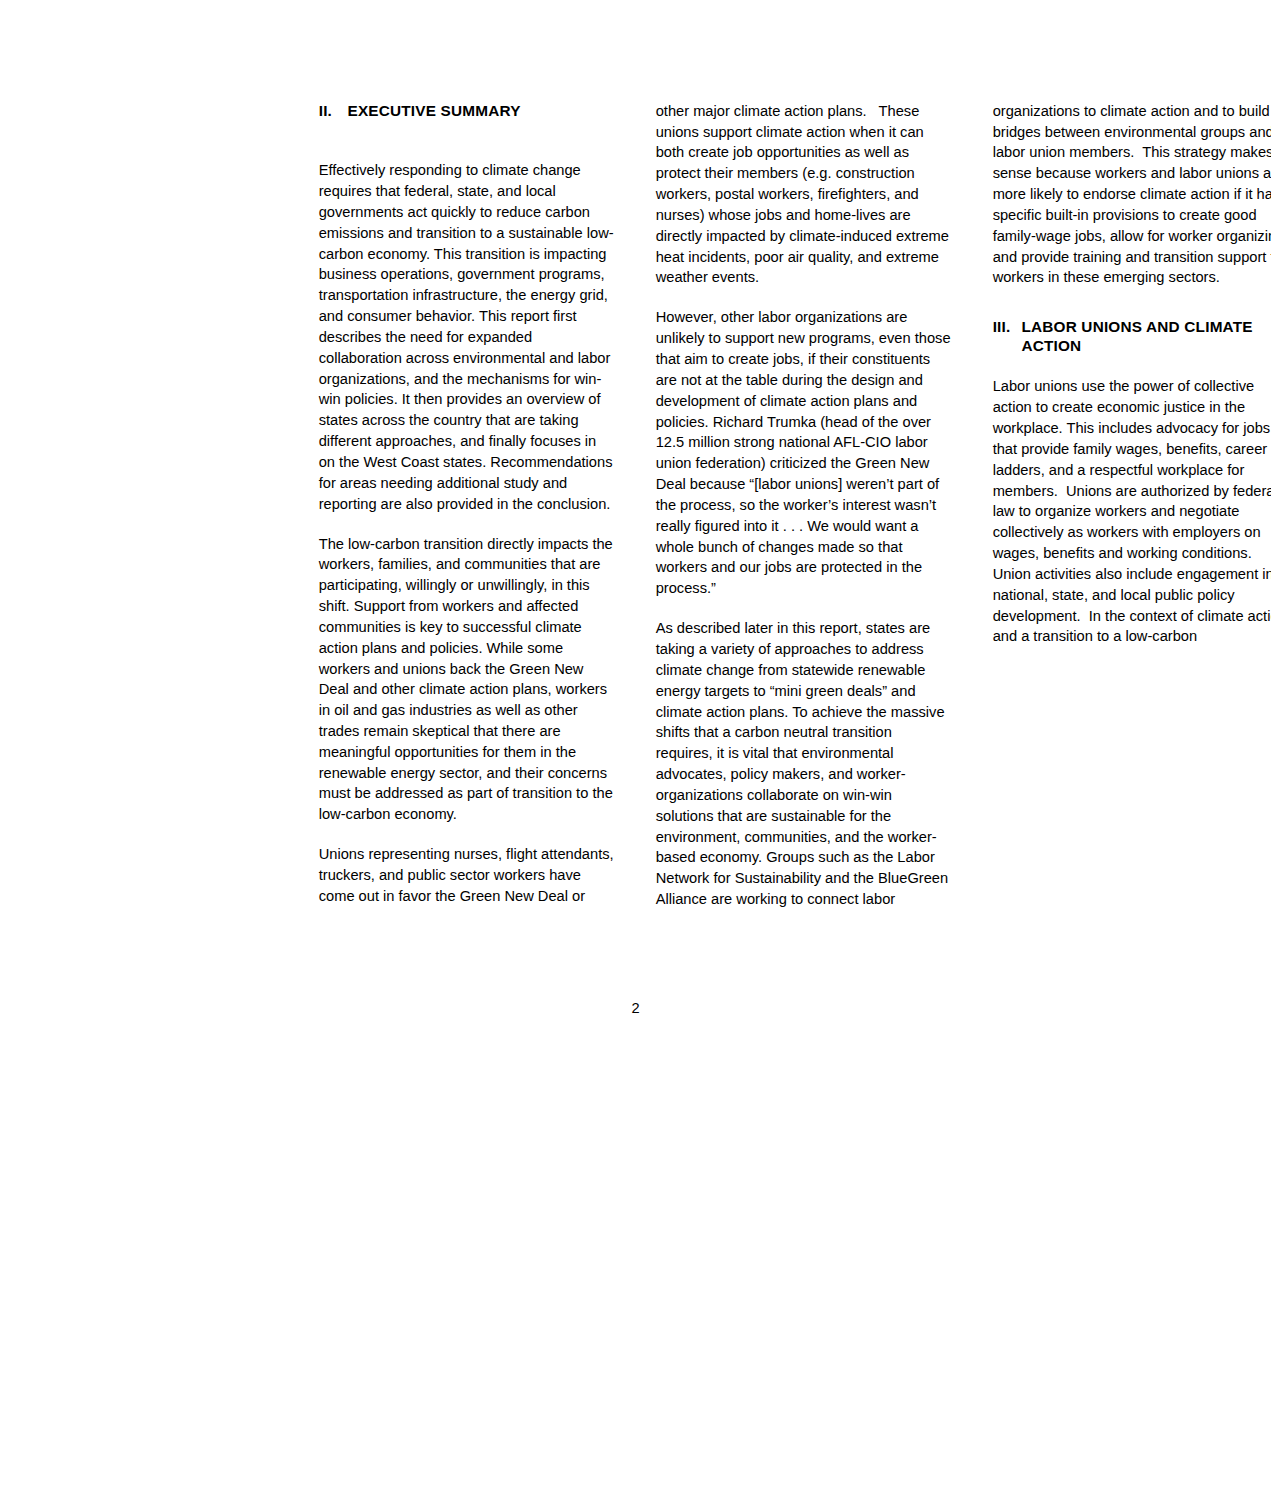II. EXECUTIVE SUMMARY
Effectively responding to climate change requires that federal, state, and local governments act quickly to reduce carbon emissions and transition to a sustainable low-carbon economy. This transition is impacting business operations, government programs, transportation infrastructure, the energy grid, and consumer behavior. This report first describes the need for expanded collaboration across environmental and labor organizations, and the mechanisms for win-win policies. It then provides an overview of states across the country that are taking different approaches, and finally focuses in on the West Coast states. Recommendations for areas needing additional study and reporting are also provided in the conclusion.
The low-carbon transition directly impacts the workers, families, and communities that are participating, willingly or unwillingly, in this shift. Support from workers and affected communities is key to successful climate action plans and policies. While some workers and unions back the Green New Deal and other climate action plans, workers in oil and gas industries as well as other trades remain skeptical that there are meaningful opportunities for them in the renewable energy sector, and their concerns must be addressed as part of transition to the low-carbon economy.
Unions representing nurses, flight attendants, truckers, and public sector workers have come out in favor the Green New Deal or other major climate action plans. These unions support climate action when it can both create job opportunities as well as protect their members (e.g. construction workers, postal workers, firefighters, and nurses) whose jobs and home-lives are directly impacted by climate-induced extreme heat incidents, poor air quality, and extreme weather events.
However, other labor organizations are unlikely to support new programs, even those that aim to create jobs, if their constituents are not at the table during the design and development of climate action plans and policies. Richard Trumka (head of the over 12.5 million strong national AFL-CIO labor union federation) criticized the Green New Deal because “[labor unions] weren’t part of the process, so the worker’s interest wasn’t really figured into it . . . We would want a whole bunch of changes made so that workers and our jobs are protected in the process.”
As described later in this report, states are taking a variety of approaches to address climate change from statewide renewable energy targets to “mini green deals” and climate action plans. To achieve the massive shifts that a carbon neutral transition requires, it is vital that environmental advocates, policy makers, and worker-organizations collaborate on win-win solutions that are sustainable for the environment, communities, and the worker-based economy. Groups such as the Labor Network for Sustainability and the BlueGreen Alliance are working to connect labor organizations to climate action and to build bridges between environmental groups and labor union members. This strategy makes sense because workers and labor unions are more likely to endorse climate action if it has specific built-in provisions to create good family-wage jobs, allow for worker organizing, and provide training and transition support for workers in these emerging sectors.
III. LABOR UNIONS AND CLIMATE
ACTION
Labor unions use the power of collective action to create economic justice in the workplace. This includes advocacy for jobs that provide family wages, benefits, career ladders, and a respectful workplace for members. Unions are authorized by federal law to organize workers and negotiate collectively as workers with employers on wages, benefits and working conditions. Union activities also include engagement in national, state, and local public policy development. In the context of climate action and a transition to a low-carbon
2